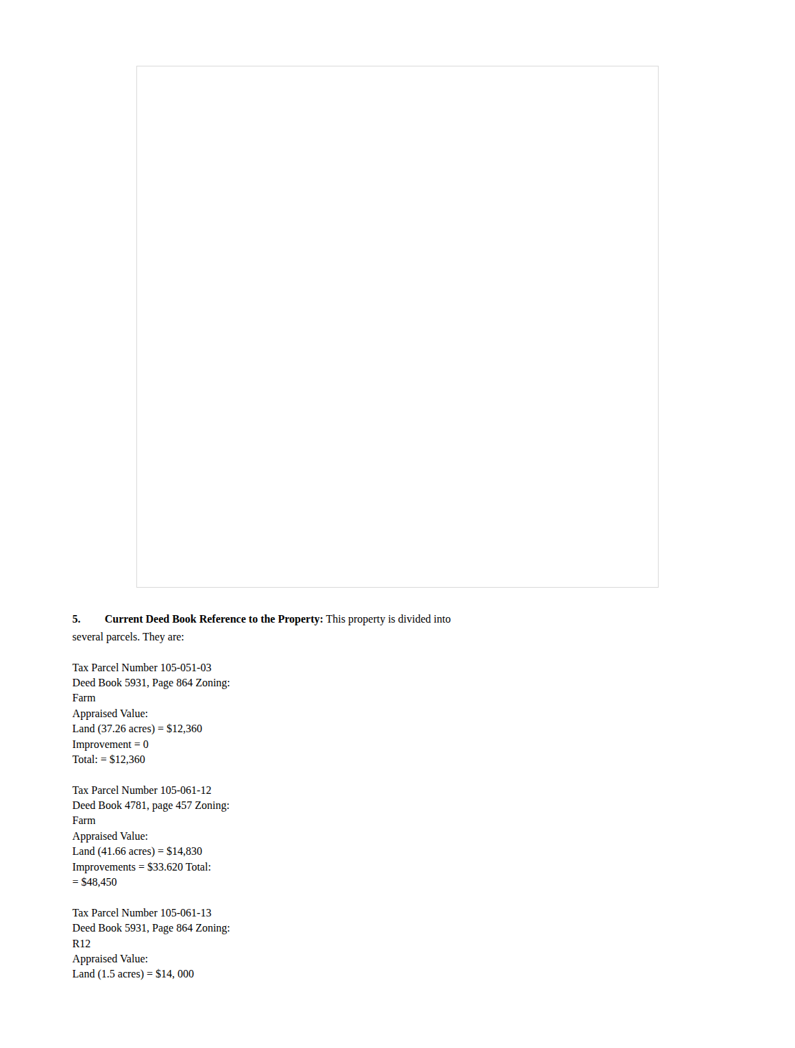5. Current Deed Book Reference to the Property: This property is divided into
several parcels. They are:
Tax Parcel Number 105-051-03
Deed Book 5931, Page 864 Zoning:
Farm
Appraised Value:
Land (37.26 acres) = $12,360
Improvement = 0
Total: = $12,360
Tax Parcel Number 105-061-12
Deed Book 4781, page 457 Zoning:
Farm
Appraised Value:
Land (41.66 acres) = $14,830
Improvements = $33.620 Total:
= $48,450
Tax Parcel Number 105-061-13
Deed Book 5931, Page 864 Zoning:
R12
Appraised Value:
Land (1.5 acres) = $14, 000